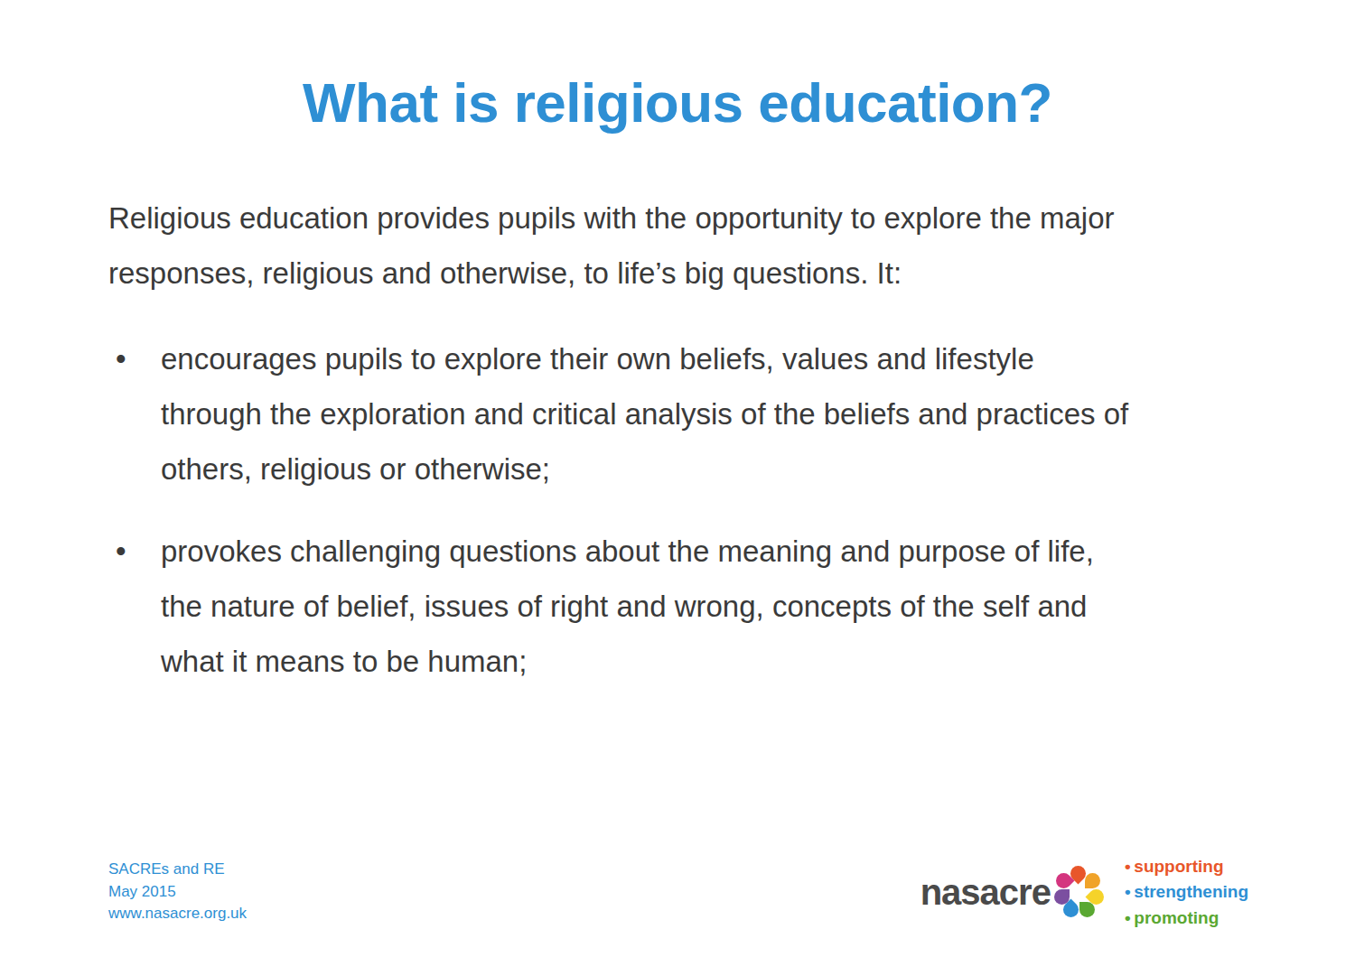What is religious education?
Religious education provides pupils with the opportunity to explore the major responses, religious and otherwise, to life’s big questions. It:
encourages pupils to explore their own beliefs, values and lifestyle through the exploration and critical analysis of the beliefs and practices of others, religious or otherwise;
provokes challenging questions about the meaning and purpose of life, the nature of belief, issues of right and wrong, concepts of the self and what it means to be human;
SACREs and RE
May 2015
www.nasacre.org.uk
nasacre
•supporting
•strengthening
•promoting